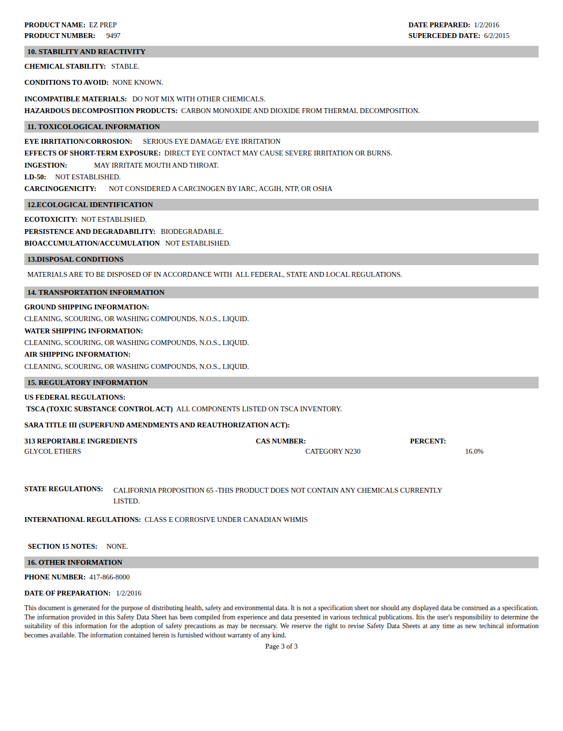PRODUCT NAME: EZ PREP
PRODUCT NUMBER: 9497
DATE PREPARED: 1/2/2016
SUPERCEDED DATE: 6/2/2015
10. STABILITY AND REACTIVITY
CHEMICAL STABILITY: STABLE.
CONDITIONS TO AVOID: NONE KNOWN.
INCOMPATIBLE MATERIALS: DO NOT MIX WITH OTHER CHEMICALS.
HAZARDOUS DECOMPOSITION PRODUCTS: CARBON MONOXIDE AND DIOXIDE FROM THERMAL DECOMPOSITION.
11. TOXICOLOGICAL INFORMATION
EYE IRRITATION/CORROSION: SERIOUS EYE DAMAGE/ EYE IRRITATION
EFFECTS OF SHORT-TERM EXPOSURE: DIRECT EYE CONTACT MAY CAUSE SEVERE IRRITATION OR BURNS.
INGESTION: MAY IRRITATE MOUTH AND THROAT.
LD-50: NOT ESTABLISHED.
CARCINOGENICITY: NOT CONSIDERED A CARCINOGEN BY IARC, ACGIH, NTP, OR OSHA
12.ECOLOGICAL IDENTIFICATION
ECOTOXICITY: NOT ESTABLISHED.
PERSISTENCE AND DEGRADABILITY: BIODEGRADABLE.
BIOACCUMULATION/ACCUMULATION NOT ESTABLISHED.
13.DISPOSAL CONDITIONS
MATERIALS ARE TO BE DISPOSED OF IN ACCORDANCE WITH ALL FEDERAL, STATE AND LOCAL REGULATIONS.
14. TRANSPORTATION INFORMATION
GROUND SHIPPING INFORMATION:
CLEANING, SCOURING, OR WASHING COMPOUNDS, N.O.S., LIQUID.
WATER SHIPPING INFORMATION:
CLEANING, SCOURING, OR WASHING COMPOUNDS, N.O.S., LIQUID.
AIR SHIPPING INFORMATION:
CLEANING, SCOURING, OR WASHING COMPOUNDS, N.O.S., LIQUID.
15. REGULATORY INFORMATION
US FEDERAL REGULATIONS:
TSCA (TOXIC SUBSTANCE CONTROL ACT) ALL COMPONENTS LISTED ON TSCA INVENTORY.
SARA TITLE III (SUPERFUND AMENDMENTS AND REAUTHORIZATION ACT):
| 313 REPORTABLE INGREDIENTS | CAS NUMBER: | PERCENT: |
| --- | --- | --- |
| GLYCOL ETHERS | CATEGORY N230 | 16.0% |
STATE REGULATIONS:
CALIFORNIA PROPOSITION 65 -THIS PRODUCT DOES NOT CONTAIN ANY CHEMICALS CURRENTLY
LISTED.
INTERNATIONAL REGULATIONS: CLASS E CORROSIVE UNDER CANADIAN WHMIS
SECTION 15 NOTES: NONE.
16. OTHER INFORMATION
PHONE NUMBER: 417-866-8000
DATE OF PREPARATION: 1/2/2016
This document is generated for the purpose of distributing health, safety and environmental data. It is not a specification sheet nor should any displayed data be construed as a specification. The information provided in this Safety Data Sheet has been compiled from experience and data presented in various technical publications. Itis the user's responsibility to determine the suitability of this information for the adoption of safety precautions as may be necessary. We reserve the right to revise Safety Data Sheets at any time as new techincal information becomes available. The information contained herein is furnished without warranty of any kind.
Page 3 of 3